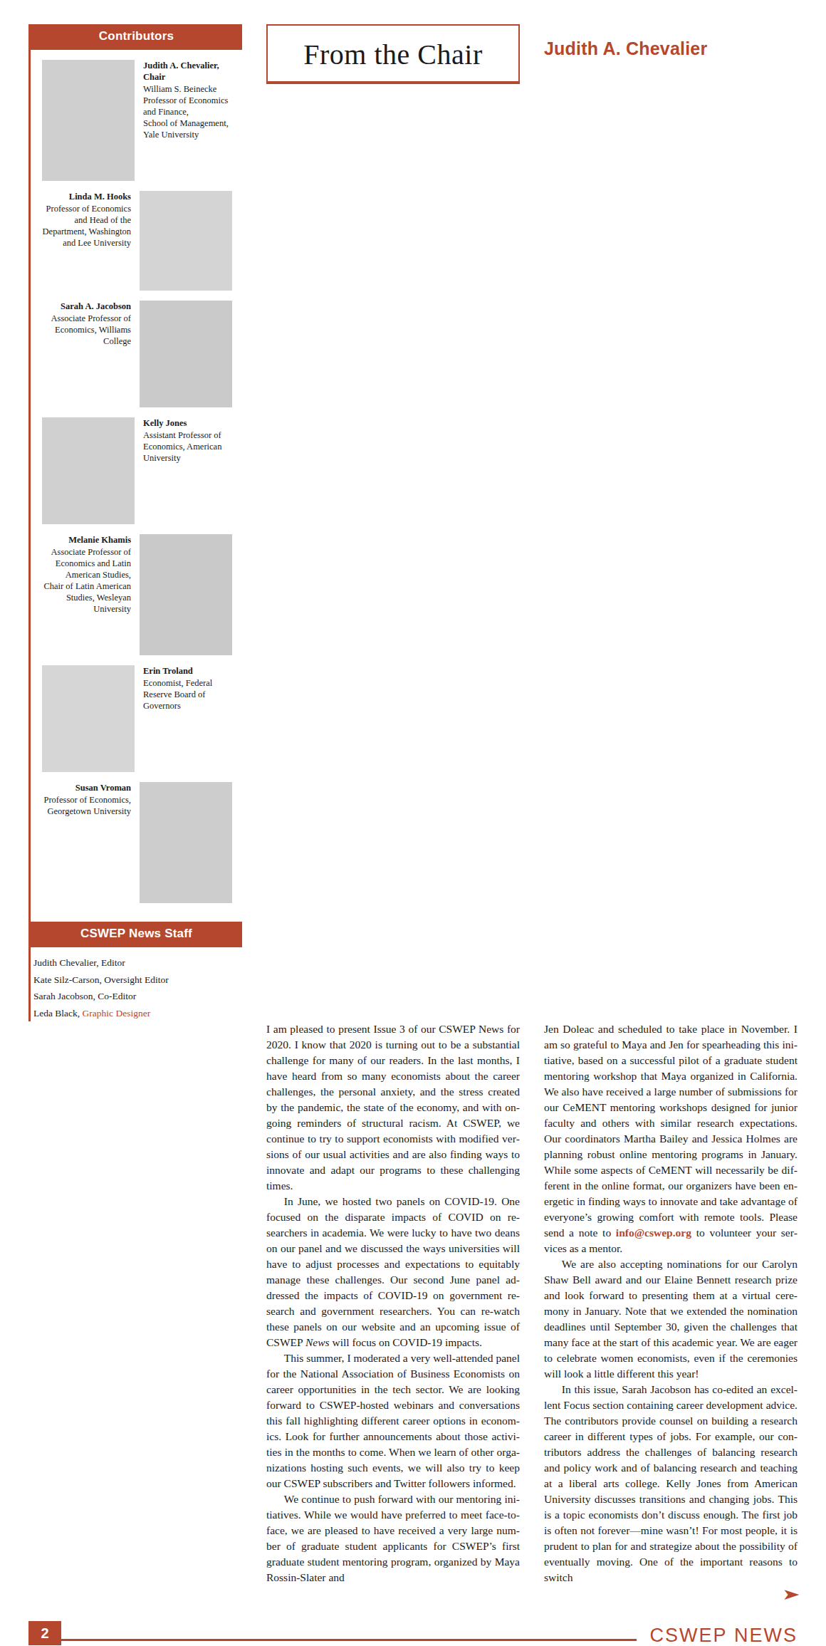Contributors
Judith A. Chevalier, Chair William S. Beinecke
Professor of Economics
and Finance,
School of Management,
Yale University
Linda M. Hooks Professor of Economics
and Head of the
Department, Washington
and Lee University
Sarah A. Jacobson Associate Professor of
Economics, Williams
College
Kelly Jones Assistant Professor of
Economics, American
University
Melanie Khamis Associate Professor of
Economics and Latin
American Studies,
Chair of Latin American
Studies, Wesleyan
University
Erin Troland Economist, Federal
Reserve Board of
Governors
Susan Vroman Professor of Economics,
Georgetown University
CSWEP News Staff
Judith Chevalier, Editor
Kate Silz-Carson, Oversight Editor
Sarah Jacobson, Co-Editor
Leda Black, Graphic Designer
From the Chair
Judith A. Chevalier
I am pleased to present Issue 3 of our CSWEP News for 2020. I know that 2020 is turning out to be a substantial challenge for many of our readers. In the last months, I have heard from so many economists about the career challenges, the personal anxiety, and the stress created by the pandemic, the state of the economy, and with ongoing reminders of structural racism. At CSWEP, we continue to try to support economists with modified versions of our usual activities and are also finding ways to innovate and adapt our programs to these challenging times.
In June, we hosted two panels on COVID-19. One focused on the disparate impacts of COVID on researchers in academia. We were lucky to have two deans on our panel and we discussed the ways universities will have to adjust processes and expectations to equitably manage these challenges. Our second June panel addressed the impacts of COVID-19 on government research and government researchers. You can re-watch these panels on our website and an upcoming issue of CSWEP News will focus on COVID-19 impacts.
This summer, I moderated a very well-attended panel for the National Association of Business Economists on career opportunities in the tech sector. We are looking forward to CSWEP-hosted webinars and conversations this fall highlighting different career options in economics. Look for further announcements about those activities in the months to come. When we learn of other organizations hosting such events, we will also try to keep our CSWEP subscribers and Twitter followers informed.
We continue to push forward with our mentoring initiatives. While we would have preferred to meet face-to-face, we are pleased to have received a very large number of graduate student applicants for CSWEP’s first graduate student mentoring program, organized by Maya Rossin-Slater and
Jen Doleac and scheduled to take place in November. I am so grateful to Maya and Jen for spearheading this initiative, based on a successful pilot of a graduate student mentoring workshop that Maya organized in California. We also have received a large number of submissions for our CeMENT mentoring workshops designed for junior faculty and others with similar research expectations. Our coordinators Martha Bailey and Jessica Holmes are planning robust online mentoring programs in January. While some aspects of CeMENT will necessarily be different in the online format, our organizers have been energetic in finding ways to innovate and take advantage of everyone’s growing comfort with remote tools. Please send a note to info@cswep.org to volunteer your services as a mentor.
We are also accepting nominations for our Carolyn Shaw Bell award and our Elaine Bennett research prize and look forward to presenting them at a virtual ceremony in January. Note that we extended the nomination deadlines until September 30, given the challenges that many face at the start of this academic year. We are eager to celebrate women economists, even if the ceremonies will look a little different this year!
In this issue, Sarah Jacobson has co-edited an excellent Focus section containing career development advice. The contributors provide counsel on building a research career in different types of jobs. For example, our contributors address the challenges of balancing research and policy work and of balancing research and teaching at a liberal arts college. Kelly Jones from American University discusses transitions and changing jobs. This is a topic economists don’t discuss enough. The first job is often not forever—mine wasn’t! For most people, it is prudent to plan for and strategize about the possibility of eventually moving. One of the important reasons to switch
➤
2
CSWEP NEWS